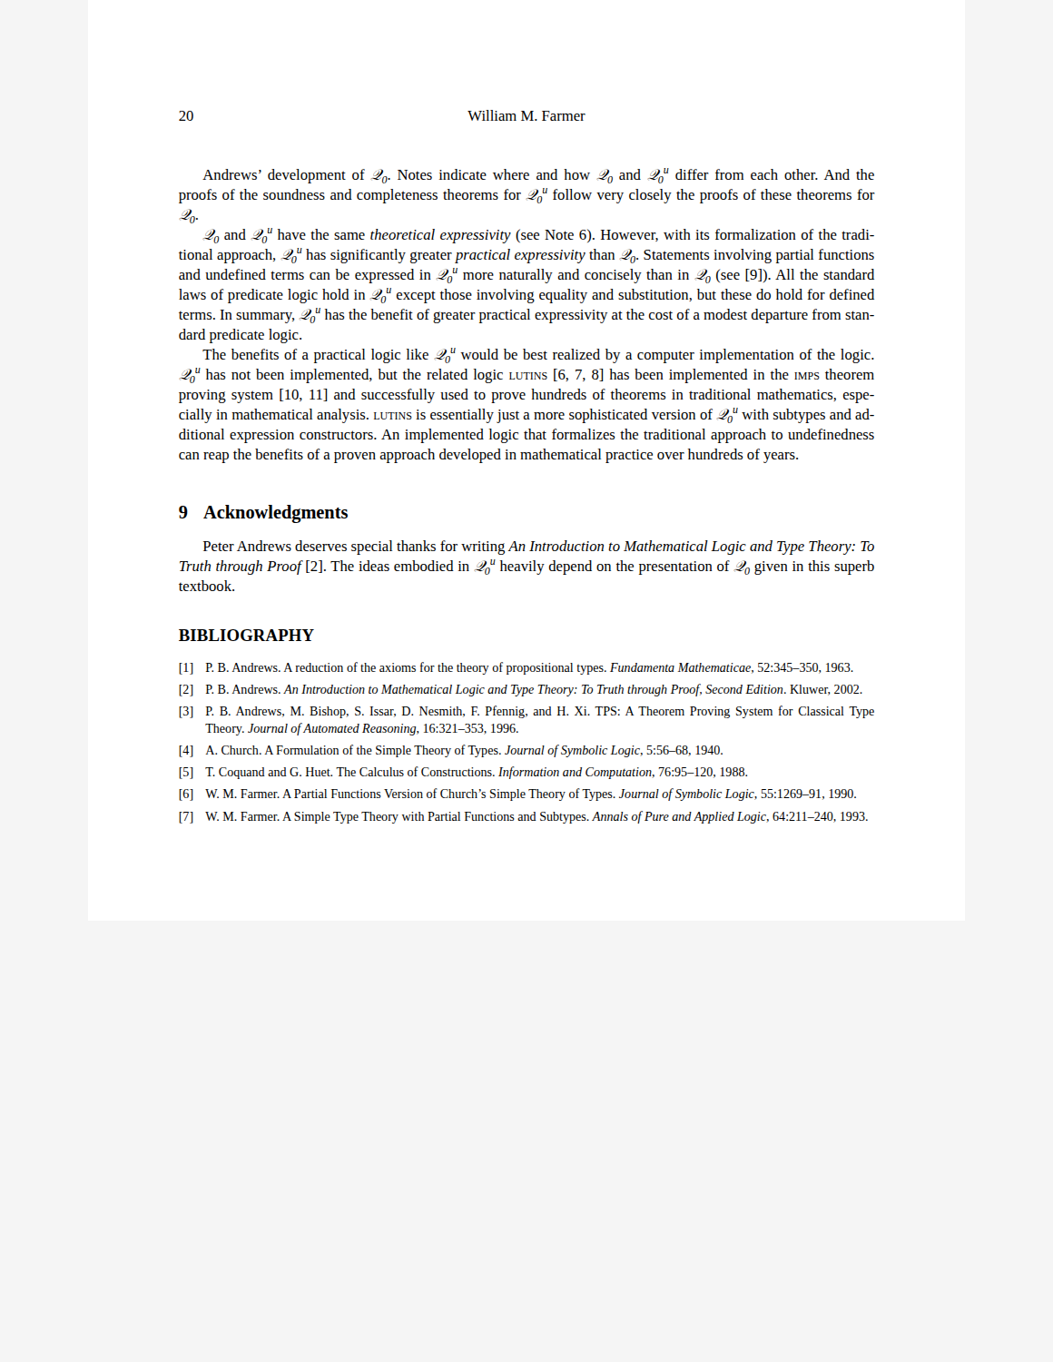20 William M. Farmer
Andrews’ development of 𝒬0. Notes indicate where and how 𝒬0 and 𝒬0u differ from each other. And the proofs of the soundness and completeness theorems for 𝒬0u follow very closely the proofs of these theorems for 𝒬0.
𝒬0 and 𝒬0u have the same theoretical expressivity (see Note 6). However, with its formalization of the traditional approach, 𝒬0u has significantly greater practical expressivity than 𝒬0. Statements involving partial functions and undefined terms can be expressed in 𝒬0u more naturally and concisely than in 𝒬0 (see [9]). All the standard laws of predicate logic hold in 𝒬0u except those involving equality and substitution, but these do hold for defined terms. In summary, 𝒬0u has the benefit of greater practical expressivity at the cost of a modest departure from standard predicate logic.
The benefits of a practical logic like 𝒬0u would be best realized by a computer implementation of the logic. 𝒬0u has not been implemented, but the related logic lutins [6, 7, 8] has been implemented in the imps theorem proving system [10, 11] and successfully used to prove hundreds of theorems in traditional mathematics, especially in mathematical analysis. lutins is essentially just a more sophisticated version of 𝒬0u with subtypes and additional expression constructors. An implemented logic that formalizes the traditional approach to undefinedness can reap the benefits of a proven approach developed in mathematical practice over hundreds of years.
9 Acknowledgments
Peter Andrews deserves special thanks for writing An Introduction to Mathematical Logic and Type Theory: To Truth through Proof [2]. The ideas embodied in 𝒬0u heavily depend on the presentation of 𝒬0 given in this superb textbook.
BIBLIOGRAPHY
[1] P. B. Andrews. A reduction of the axioms for the theory of propositional types. Fundamenta Mathematicae, 52:345–350, 1963.
[2] P. B. Andrews. An Introduction to Mathematical Logic and Type Theory: To Truth through Proof, Second Edition. Kluwer, 2002.
[3] P. B. Andrews, M. Bishop, S. Issar, D. Nesmith, F. Pfennig, and H. Xi. TPS: A Theorem Proving System for Classical Type Theory. Journal of Automated Reasoning, 16:321–353, 1996.
[4] A. Church. A Formulation of the Simple Theory of Types. Journal of Symbolic Logic, 5:56–68, 1940.
[5] T. Coquand and G. Huet. The Calculus of Constructions. Information and Computation, 76:95–120, 1988.
[6] W. M. Farmer. A Partial Functions Version of Church’s Simple Theory of Types. Journal of Symbolic Logic, 55:1269–91, 1990.
[7] W. M. Farmer. A Simple Type Theory with Partial Functions and Subtypes. Annals of Pure and Applied Logic, 64:211–240, 1993.